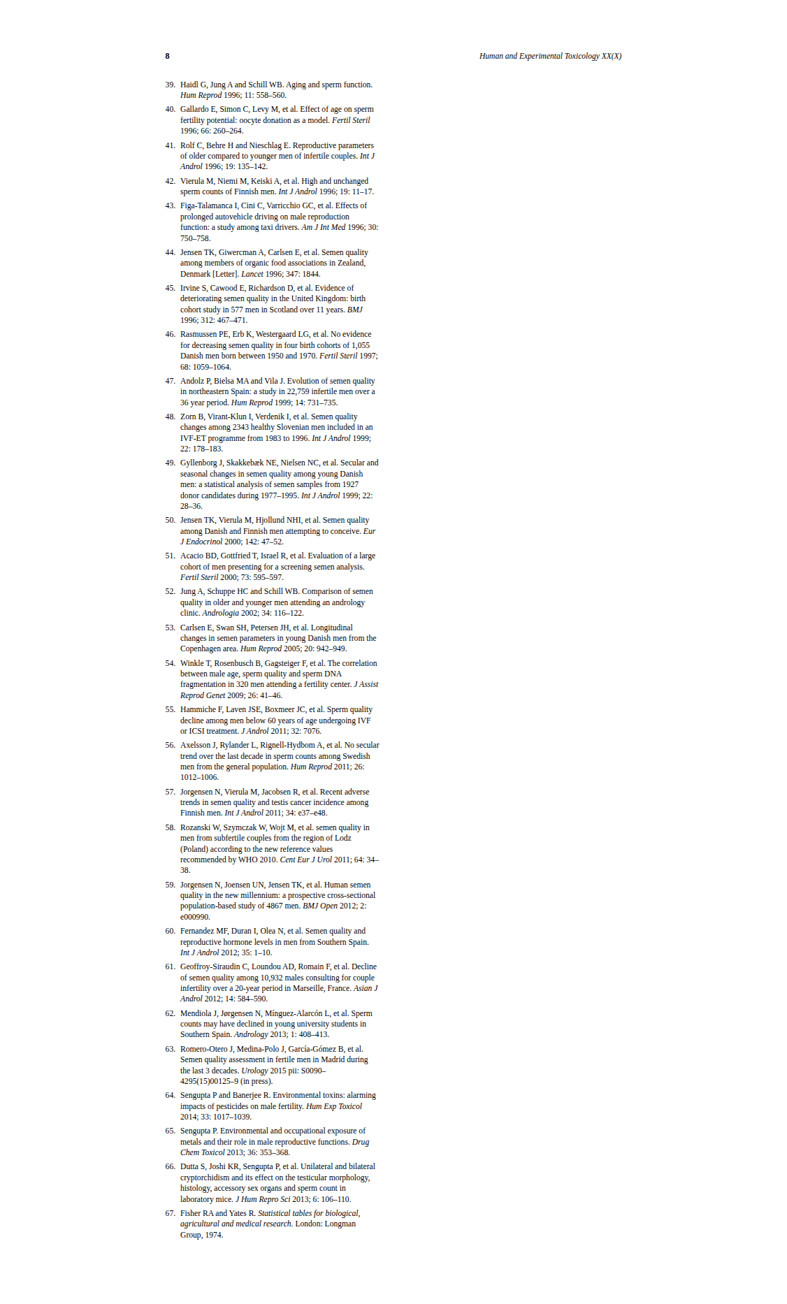8 Human and Experimental Toxicology XX(X)
39. Haidl G, Jung A and Schill WB. Aging and sperm function. Hum Reprod 1996; 11: 558–560.
40. Gallardo E, Simon C, Levy M, et al. Effect of age on sperm fertility potential: oocyte donation as a model. Fertil Steril 1996; 66: 260–264.
41. Rolf C, Behre H and Nieschlag E. Reproductive parameters of older compared to younger men of infertile couples. Int J Androl 1996; 19: 135–142.
42. Vierula M, Niemi M, Keiski A, et al. High and unchanged sperm counts of Finnish men. Int J Androl 1996; 19: 11–17.
43. Figa-Talamanca I, Cini C, Varricchio GC, et al. Effects of prolonged autovehicle driving on male reproduction function: a study among taxi drivers. Am J Int Med 1996; 30: 750–758.
44. Jensen TK, Giwercman A, Carlsen E, et al. Semen quality among members of organic food associations in Zealand, Denmark [Letter]. Lancet 1996; 347: 1844.
45. Irvine S, Cawood E, Richardson D, et al. Evidence of deteriorating semen quality in the United Kingdom: birth cohort study in 577 men in Scotland over 11 years. BMJ 1996; 312: 467–471.
46. Rasmussen PE, Erb K, Westergaard LG, et al. No evidence for decreasing semen quality in four birth cohorts of 1,055 Danish men born between 1950 and 1970. Fertil Steril 1997; 68: 1059–1064.
47. Andolz P, Bielsa MA and Vila J. Evolution of semen quality in northeastern Spain: a study in 22,759 infertile men over a 36 year period. Hum Reprod 1999; 14: 731–735.
48. Zorn B, Virant-Klun I, Verdenik I, et al. Semen quality changes among 2343 healthy Slovenian men included in an IVF-ET programme from 1983 to 1996. Int J Androl 1999; 22: 178–183.
49. Gyllenborg J, Skakkebæk NE, Nielsen NC, et al. Secular and seasonal changes in semen quality among young Danish men: a statistical analysis of semen samples from 1927 donor candidates during 1977–1995. Int J Androl 1999; 22: 28–36.
50. Jensen TK, Vierula M, Hjollund NHI, et al. Semen quality among Danish and Finnish men attempting to conceive. Eur J Endocrinol 2000; 142: 47–52.
51. Acacio BD, Gottfried T, Israel R, et al. Evaluation of a large cohort of men presenting for a screening semen analysis. Fertil Steril 2000; 73: 595–597.
52. Jung A, Schuppe HC and Schill WB. Comparison of semen quality in older and younger men attending an andrology clinic. Andrologia 2002; 34: 116–122.
53. Carlsen E, Swan SH, Petersen JH, et al. Longitudinal changes in semen parameters in young Danish men from the Copenhagen area. Hum Reprod 2005; 20: 942–949.
54. Winkle T, Rosenbusch B, Gagsteiger F, et al. The correlation between male age, sperm quality and sperm DNA fragmentation in 320 men attending a fertility center. J Assist Reprod Genet 2009; 26: 41–46.
55. Hammiche F, Laven JSE, Boxmeer JC, et al. Sperm quality decline among men below 60 years of age undergoing IVF or ICSI treatment. J Androl 2011; 32: 7076.
56. Axelsson J, Rylander L, Rignell-Hydbom A, et al. No secular trend over the last decade in sperm counts among Swedish men from the general population. Hum Reprod 2011; 26: 1012–1006.
57. Jorgensen N, Vierula M, Jacobsen R, et al. Recent adverse trends in semen quality and testis cancer incidence among Finnish men. Int J Androl 2011; 34: e37–e48.
58. Rozanski W, Szymczak W, Wojt M, et al. semen quality in men from subfertile couples from the region of Lodz (Poland) according to the new reference values recommended by WHO 2010. Cent Eur J Urol 2011; 64: 34–38.
59. Jorgensen N, Joensen UN, Jensen TK, et al. Human semen quality in the new millennium: a prospective cross-sectional population-based study of 4867 men. BMJ Open 2012; 2: e000990.
60. Fernandez MF, Duran I, Olea N, et al. Semen quality and reproductive hormone levels in men from Southern Spain. Int J Androl 2012; 35: 1–10.
61. Geoffroy-Siraudin C, Loundou AD, Romain F, et al. Decline of semen quality among 10,932 males consulting for couple infertility over a 20-year period in Marseille, France. Asian J Androl 2012; 14: 584–590.
62. Mendiola J, Jørgensen N, Mínguez-Alarcón L, et al. Sperm counts may have declined in young university students in Southern Spain. Andrology 2013; 1: 408–413.
63. Romero-Otero J, Medina-Polo J, García-Gómez B, et al. Semen quality assessment in fertile men in Madrid during the last 3 decades. Urology 2015 pii: S0090–4295(15)00125–9 (in press).
64. Sengupta P and Banerjee R. Environmental toxins: alarming impacts of pesticides on male fertility. Hum Exp Toxicol 2014; 33: 1017–1039.
65. Sengupta P. Environmental and occupational exposure of metals and their role in male reproductive functions. Drug Chem Toxicol 2013; 36: 353–368.
66. Dutta S, Joshi KR, Sengupta P, et al. Unilateral and bilateral cryptorchidism and its effect on the testicular morphology, histology, accessory sex organs and sperm count in laboratory mice. J Hum Repro Sci 2013; 6: 106–110.
67. Fisher RA and Yates R. Statistical tables for biological, agricultural and medical research. London: Longman Group, 1974.